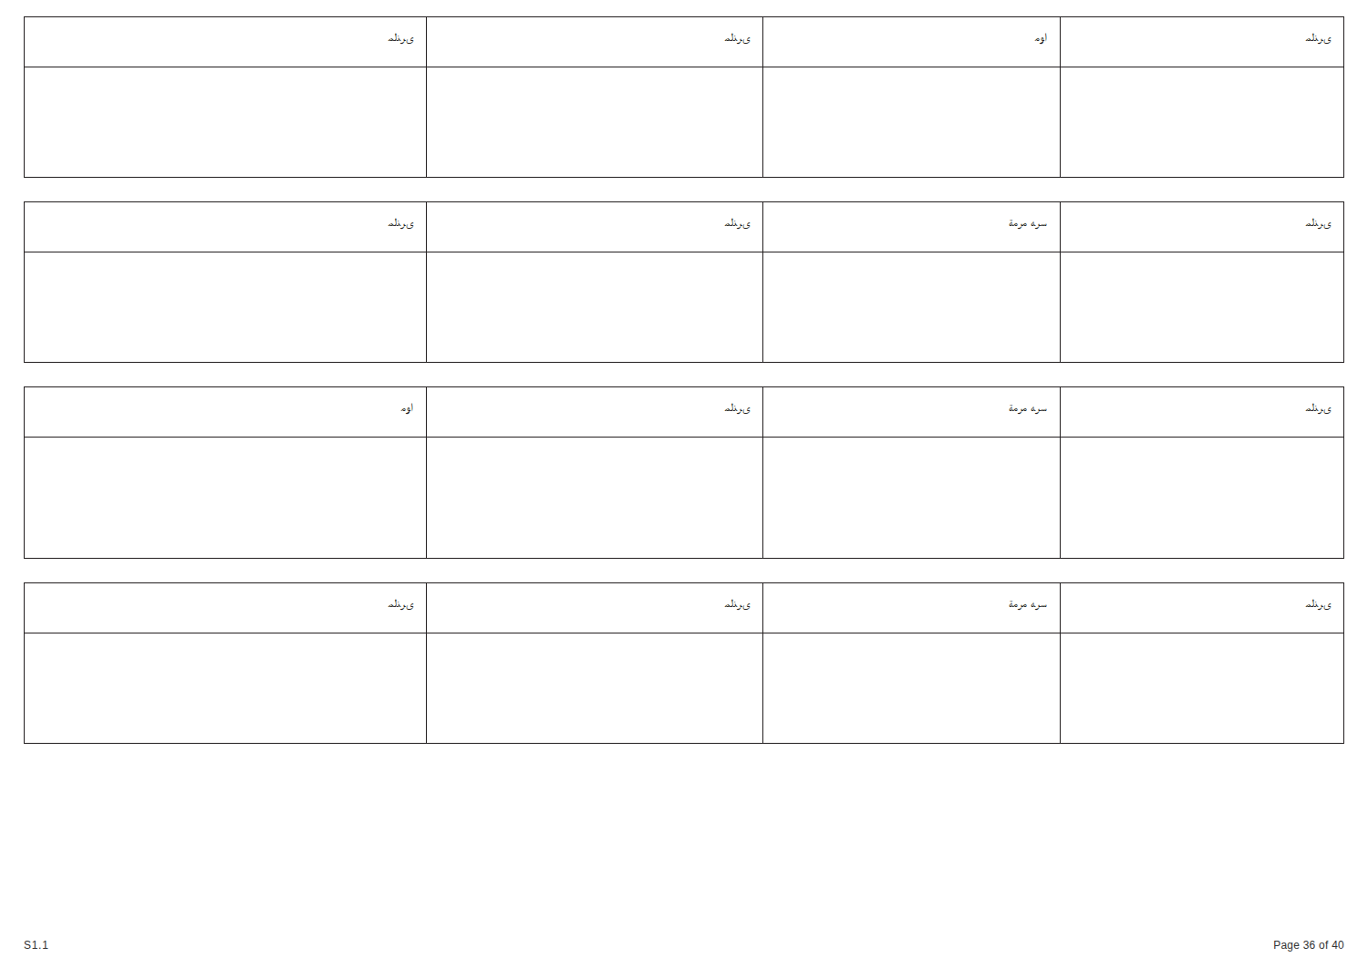| ﯼﺮﻨﻟﻤ | ﺍﻮﻣ | ﯼﺮﻨﻟﻤ | ﯼﺮﻨﻟﻤ |
| ﯼﺮﻨﻟﻤ | ﺳﺮﻪ ﻣﺮﻣﺔ | ﯼﺮﻨﻟﻤ | ﯼﺮﻨﻟﻤ |
| ﯼﺮﻨﻟﻤ | ﺳﺮﻪ ﻣﺮﻣﺔ | ﯼﺮﻨﻟﻤ | ﺍﻮﻣ |
| ﯼﺮﻨﻟﻤ | ﺳﺮﻪ ﻣﺮﻣﺔ | ﯼﺮﻨﻟﻤ | ﯼﺮﻨﻟﻤ |
Page 36 of 40
S1.1